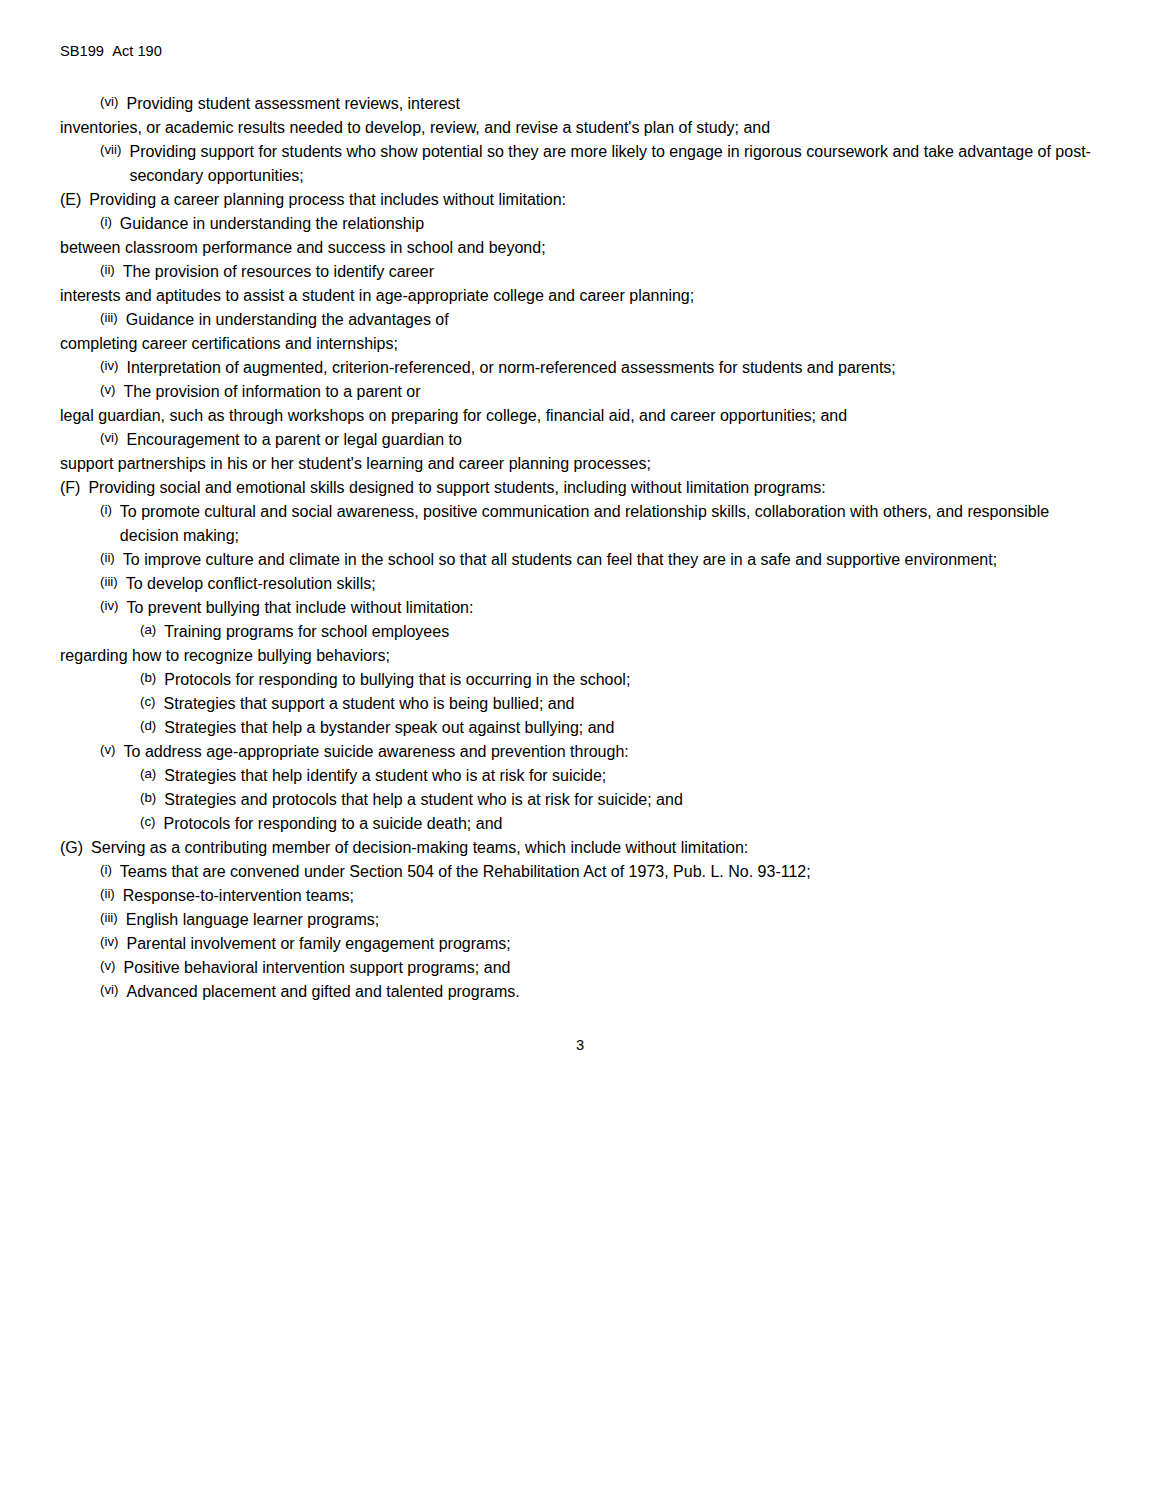SB199 Act 190
(vi) Providing student assessment reviews, interest
inventories, or academic results needed to develop, review, and revise a student's plan of study; and
(vii) Providing support for students who show potential so they are more likely to engage in rigorous coursework and take advantage of post-secondary opportunities;
(E) Providing a career planning process that includes without limitation:
(i) Guidance in understanding the relationship
between classroom performance and success in school and beyond;
(ii) The provision of resources to identify career
interests and aptitudes to assist a student in age-appropriate college and career planning;
(iii) Guidance in understanding the advantages of
completing career certifications and internships;
(iv) Interpretation of augmented, criterion-referenced, or norm-referenced assessments for students and parents;
(v) The provision of information to a parent or
legal guardian, such as through workshops on preparing for college, financial aid, and career opportunities; and
(vi) Encouragement to a parent or legal guardian to
support partnerships in his or her student's learning and career planning processes;
(F) Providing social and emotional skills designed to support students, including without limitation programs:
(i) To promote cultural and social awareness, positive communication and relationship skills, collaboration with others, and responsible decision making;
(ii) To improve culture and climate in the school so that all students can feel that they are in a safe and supportive environment;
(iii) To develop conflict-resolution skills;
(iv) To prevent bullying that include without limitation:
(a) Training programs for school employees
regarding how to recognize bullying behaviors;
(b) Protocols for responding to bullying that is occurring in the school;
(c) Strategies that support a student who is being bullied; and
(d) Strategies that help a bystander speak out against bullying; and
(v) To address age-appropriate suicide awareness and prevention through:
(a) Strategies that help identify a student who is at risk for suicide;
(b) Strategies and protocols that help a student who is at risk for suicide; and
(c) Protocols for responding to a suicide death; and
(G) Serving as a contributing member of decision-making teams, which include without limitation:
(i) Teams that are convened under Section 504 of the Rehabilitation Act of 1973, Pub. L. No. 93-112;
(ii) Response-to-intervention teams;
(iii) English language learner programs;
(iv) Parental involvement or family engagement programs;
(v) Positive behavioral intervention support programs; and
(vi) Advanced placement and gifted and talented programs.
3